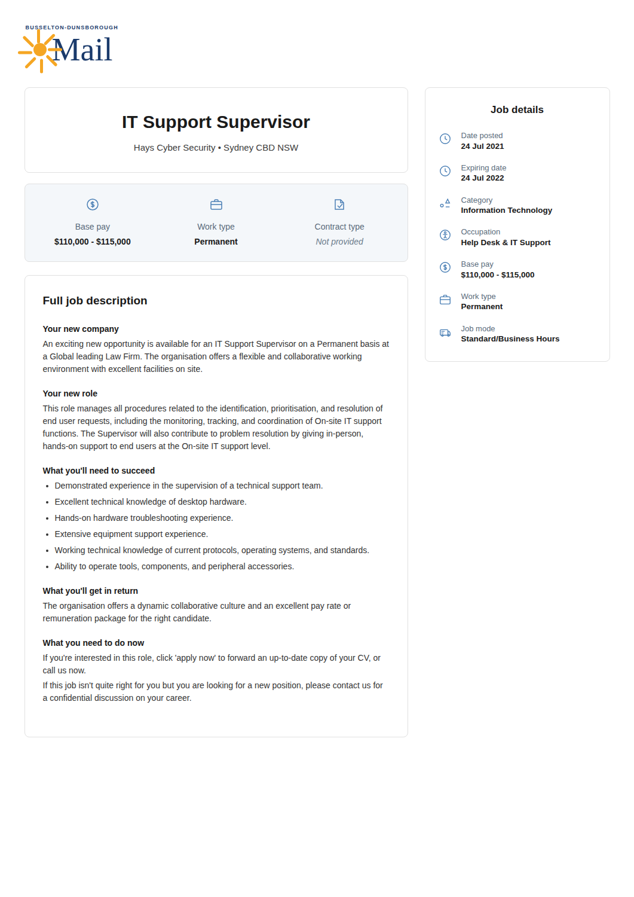BUSSELTON-DUNSBOROUGH
Mail
IT Support Supervisor
Hays Cyber Security • Sydney CBD NSW
Base pay
$110,000 - $115,000
Work type
Permanent
Contract type
Not provided
Full job description
Your new company
An exciting new opportunity is available for an IT Support Supervisor on a Permanent basis at a Global leading Law Firm. The organisation offers a flexible and collaborative working environment with excellent facilities on site.
Your new role
This role manages all procedures related to the identification, prioritisation, and resolution of end user requests, including the monitoring, tracking, and coordination of On-site IT support functions. The Supervisor will also contribute to problem resolution by giving in-person, hands-on support to end users at the On-site IT support level.
What you'll need to succeed
Demonstrated experience in the supervision of a technical support team.
Excellent technical knowledge of desktop hardware.
Hands-on hardware troubleshooting experience.
Extensive equipment support experience.
Working technical knowledge of current protocols, operating systems, and standards.
Ability to operate tools, components, and peripheral accessories.
What you'll get in return
The organisation offers a dynamic collaborative culture and an excellent pay rate or remuneration package for the right candidate.
What you need to do now
If you're interested in this role, click 'apply now' to forward an up-to-date copy of your CV, or call us now.
If this job isn't quite right for you but you are looking for a new position, please contact us for a confidential discussion on your career.
Job details
Date posted
24 Jul 2021
Expiring date
24 Jul 2022
Category
Information Technology
Occupation
Help Desk & IT Support
Base pay
$110,000 - $115,000
Work type
Permanent
Job mode
Standard/Business Hours